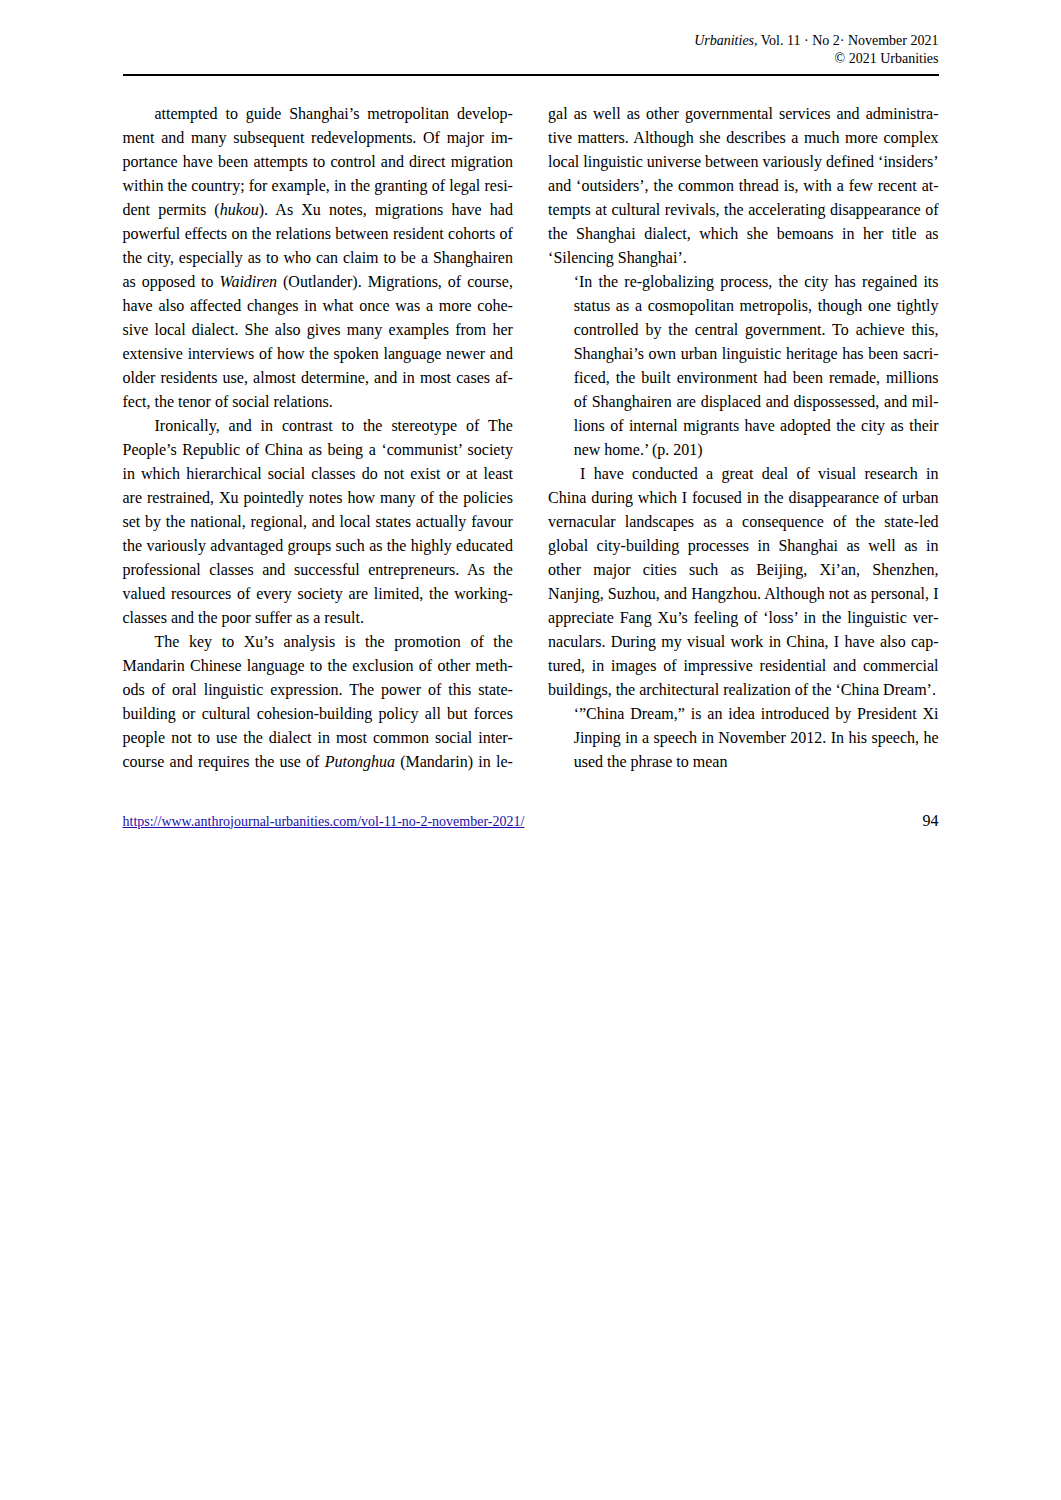Urbanities, Vol. 11 · No 2· November 2021
© 2021 Urbanities
attempted to guide Shanghai’s metropolitan development and many subsequent redevelopments. Of major importance have been attempts to control and direct migration within the country; for example, in the granting of legal resident permits (hukou). As Xu notes, migrations have had powerful effects on the relations between resident cohorts of the city, especially as to who can claim to be a Shanghairen as opposed to Waidiren (Outlander). Migrations, of course, have also affected changes in what once was a more cohesive local dialect. She also gives many examples from her extensive interviews of how the spoken language newer and older residents use, almost determine, and in most cases affect, the tenor of social relations.
Ironically, and in contrast to the stereotype of The People’s Republic of China as being a ‘communist’ society in which hierarchical social classes do not exist or at least are restrained, Xu pointedly notes how many of the policies set by the national, regional, and local states actually favour the variously advantaged groups such as the highly educated professional classes and successful entrepreneurs. As the valued resources of every society are limited, the working-classes and the poor suffer as a result.
The key to Xu’s analysis is the promotion of the Mandarin Chinese language to the exclusion of other methods of oral linguistic expression. The power of this state-building or cultural cohesion-building policy all but forces people not to use the dialect in most common social intercourse and requires the use of Putonghua (Mandarin) in legal as well as other governmental services and administrative matters. Although she describes a much more complex local linguistic universe between variously defined ‘insiders’ and ‘outsiders’, the common thread is, with a few recent attempts at cultural revivals, the accelerating disappearance of the Shanghai dialect, which she bemoans in her title as ‘Silencing Shanghai’.
‘In the re-globalizing process, the city has regained its status as a cosmopolitan metropolis, though one tightly controlled by the central government. To achieve this, Shanghai’s own urban linguistic heritage has been sacrificed, the built environment had been remade, millions of Shanghairen are displaced and dispossessed, and millions of internal migrants have adopted the city as their new home.’ (p. 201)
I have conducted a great deal of visual research in China during which I focused in the disappearance of urban vernacular landscapes as a consequence of the state-led global city-building processes in Shanghai as well as in other major cities such as Beijing, Xi’an, Shenzhen, Nanjing, Suzhou, and Hangzhou. Although not as personal, I appreciate Fang Xu’s feeling of ‘loss’ in the linguistic vernaculars. During my visual work in China, I have also captured, in images of impressive residential and commercial buildings, the architectural realization of the ‘China Dream’.
‘”China Dream,” is an idea introduced by President Xi Jinping in a speech in November 2012. In his speech, he used the phrase to mean
https://www.anthrojournal-urbanities.com/vol-11-no-2-november-2021/ 94